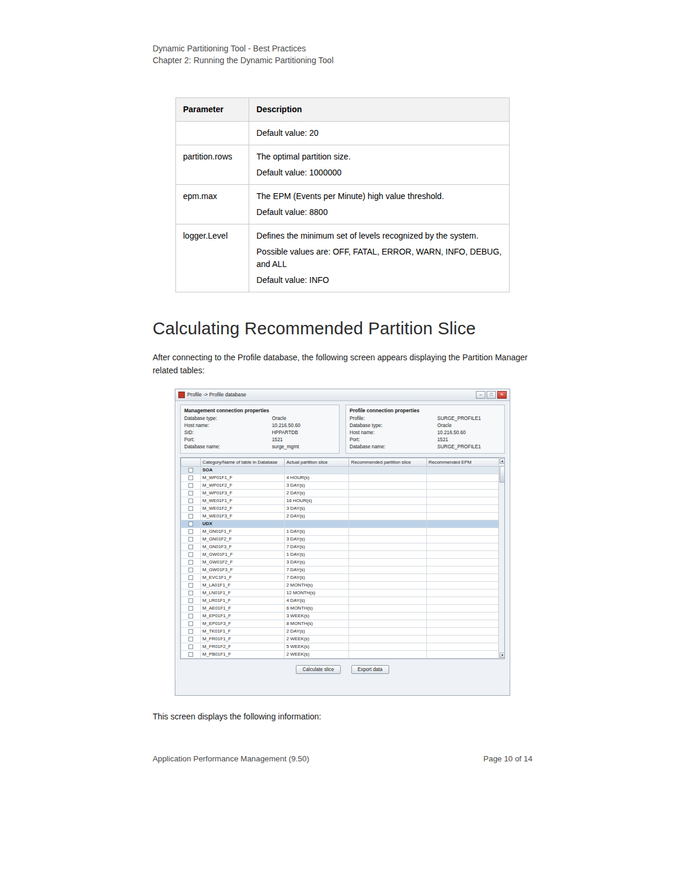Dynamic Partitioning Tool - Best Practices
Chapter 2: Running the Dynamic Partitioning Tool
| Parameter | Description |
| --- | --- |
| | Default value: 20 |
| partition.rows | The optimal partition size. Default value: 1000000 |
| epm.max | The EPM (Events per Minute) high value threshold. Default value: 8800 |
| logger.Level | Defines the minimum set of levels recognized by the system. Possible values are: OFF, FATAL, ERROR, WARN, INFO, DEBUG, and ALL Default value: INFO |
Calculating Recommended Partition Slice
After connecting to the Profile database, the following screen appears displaying the Partition Manager related tables:
Profile -> Profile database
– □ ✕
Management connection properties
Database type: Oracle
Host name: 10.216.50.60
SID: HPPARTDB
Port: 1521
Database name: surge_mgmt
Profile connection properties
Profile: SURGE_PROFILE1
Database type: Oracle
Host name: 10.216.50.60
Port: 1521
Database name: SURGE_PROFILE1
| | Category/Name of table in Database | Actual partition slice | Recommended partition slice | Recommended EPM |
| --- | --- | --- | --- | --- |
| | SOA | | | |
| | M_WP01F1_F | 4 HOUR(s) | | |
| | M_WP01F2_F | 3 DAY(s) | | |
| | M_WP01F3_F | 2 DAY(s) | | |
| | M_WE01F1_F | 16 HOUR(s) | | |
| | M_WE01F2_F | 3 DAY(s) | | |
| | M_WE01F3_F | 2 DAY(s) | | |
| | UDX | | | |
| | M_GN01F1_F | 1 DAY(s) | | |
| | M_GN01F2_F | 3 DAY(s) | | |
| | M_GN01F3_F | 7 DAY(s) | | |
| | M_GW01F1_F | 1 DAY(s) | | |
| | M_GW01F2_F | 3 DAY(s) | | |
| | M_GW01F3_F | 7 DAY(s) | | |
| | M_EVC1F1_F | 7 DAY(s) | | |
| | M_LA01F1_F | 2 MONTH(s) | | |
| | M_LN01F1_F | 12 MONTH(s) | | |
| | M_LR01F1_F | 4 DAY(s) | | |
| | M_AE01F1_F | 6 MONTH(s) | | |
| | M_EP01F1_F | 3 WEEK(s) | | |
| | M_EP01F3_F | 8 MONTH(s) | | |
| | M_TK01F1_F | 2 DAY(s) | | |
| | M_FR01F1_F | 2 WEEK(s) | | |
| | M_FR01F2_F | 5 WEEK(s) | | |
| | M_PB01F1_F | 2 WEEK(s) | | |
▲
▼
Calculate slice Export data
This screen displays the following information:
Application Performance Management (9.50) Page 10 of 14